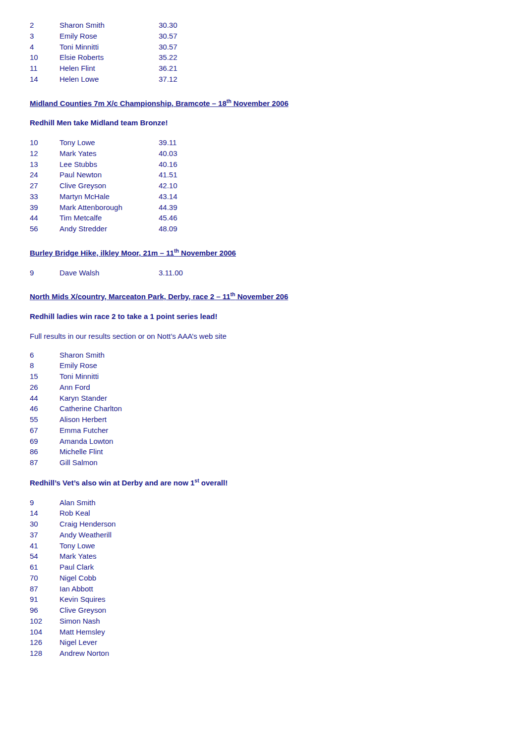| 2 | Sharon Smith | 30.30 |
| 3 | Emily Rose | 30.57 |
| 4 | Toni Minnitti | 30.57 |
| 10 | Elsie Roberts | 35.22 |
| 11 | Helen Flint | 36.21 |
| 14 | Helen Lowe | 37.12 |
Midland Counties 7m X/c Championship, Bramcote – 18th November 2006
Redhill Men take Midland team Bronze!
| 10 | Tony Lowe | 39.11 |
| 12 | Mark Yates | 40.03 |
| 13 | Lee Stubbs | 40.16 |
| 24 | Paul Newton | 41.51 |
| 27 | Clive Greyson | 42.10 |
| 33 | Martyn McHale | 43.14 |
| 39 | Mark Attenborough | 44.39 |
| 44 | Tim Metcalfe | 45.46 |
| 56 | Andy Stredder | 48.09 |
Burley Bridge Hike, ilkley Moor, 21m – 11th November 2006
| 9 | Dave Walsh | 3.11.00 |
North Mids X/country, Marceaton Park, Derby, race 2 – 11th November 206
Redhill ladies win race 2 to take a 1 point series lead!
Full results in our results section or on Nott’s AAA’s web site
| 6 | Sharon Smith |
| 8 | Emily Rose |
| 15 | Toni Minnitti |
| 26 | Ann Ford |
| 44 | Karyn Stander |
| 46 | Catherine Charlton |
| 55 | Alison Herbert |
| 67 | Emma Futcher |
| 69 | Amanda Lowton |
| 86 | Michelle Flint |
| 87 | Gill Salmon |
Redhill’s Vet’s also win at Derby and are now 1st overall!
| 9 | Alan Smith |
| 14 | Rob Keal |
| 30 | Craig Henderson |
| 37 | Andy Weatherill |
| 41 | Tony Lowe |
| 54 | Mark Yates |
| 61 | Paul Clark |
| 70 | Nigel Cobb |
| 87 | Ian Abbott |
| 91 | Kevin Squires |
| 96 | Clive Greyson |
| 102 | Simon Nash |
| 104 | Matt Hemsley |
| 126 | Nigel Lever |
| 128 | Andrew Norton |